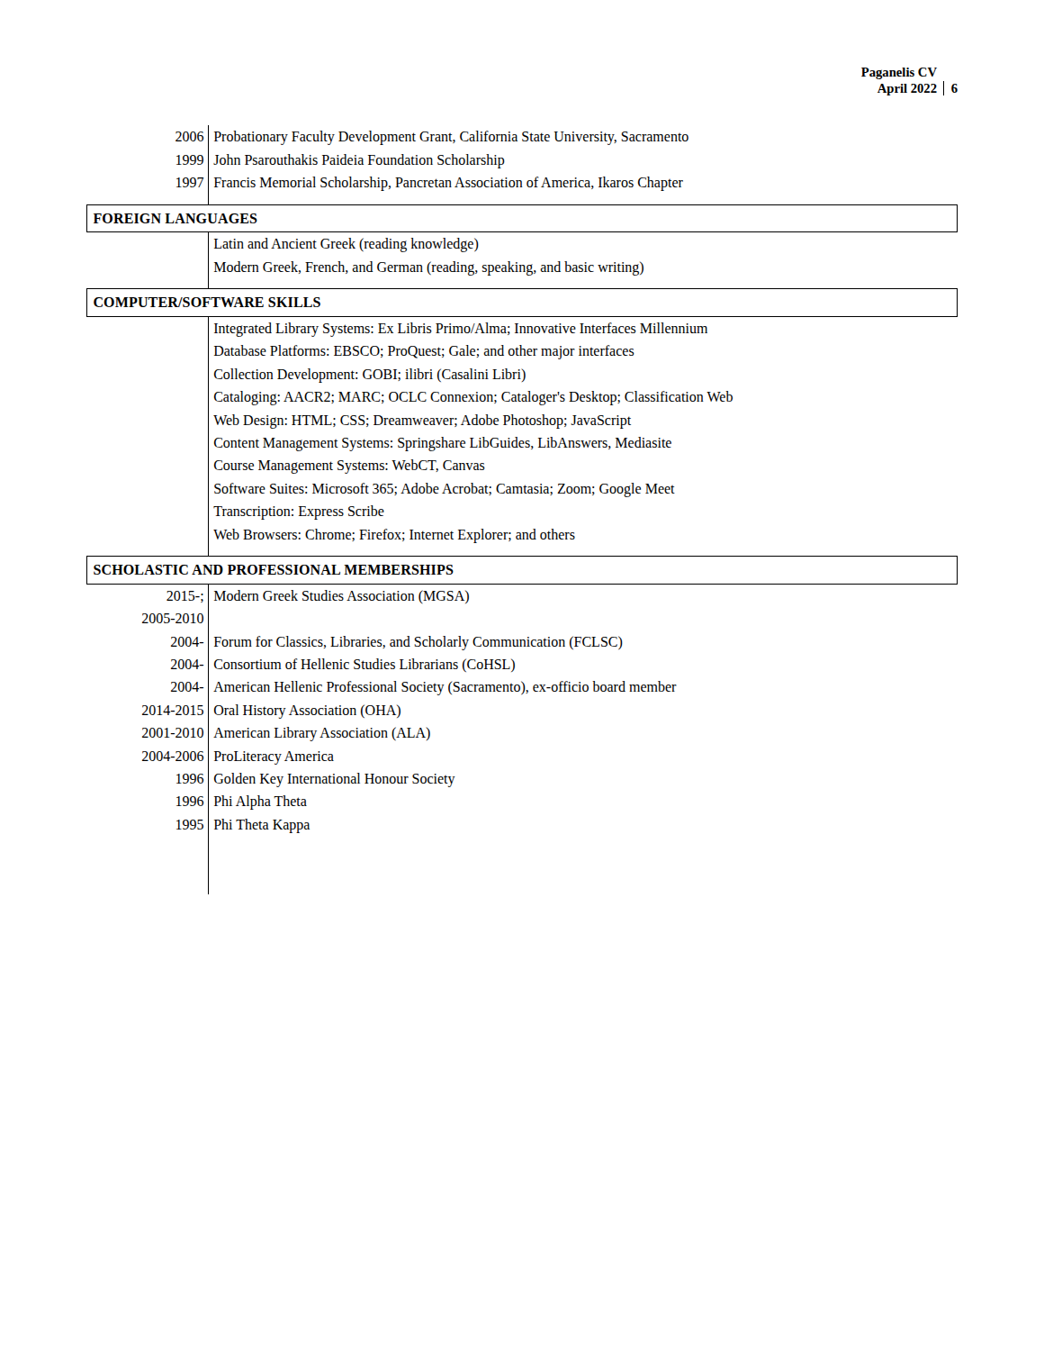Paganelis CV
April 20226
| 2006 | Probationary Faculty Development Grant, California State University, Sacramento |
| 1999 | John Psarouthakis Paideia Foundation Scholarship |
| 1997 | Francis Memorial Scholarship, Pancretan Association of America, Ikaros Chapter |
| FOREIGN LANGUAGES |
| | Latin and Ancient Greek (reading knowledge) |
| | Modern Greek, French, and German (reading, speaking, and basic writing) |
| COMPUTER/SOFTWARE SKILLS |
| | Integrated Library Systems: Ex Libris Primo/Alma; Innovative Interfaces Millennium |
| | Database Platforms: EBSCO; ProQuest; Gale; and other major interfaces |
| | Collection Development: GOBI; ilibri (Casalini Libri) |
| | Cataloging: AACR2; MARC; OCLC Connexion; Cataloger's Desktop; Classification Web |
| | Web Design: HTML; CSS; Dreamweaver; Adobe Photoshop; JavaScript |
| | Content Management Systems: Springshare LibGuides, LibAnswers, Mediasite |
| | Course Management Systems: WebCT, Canvas |
| | Software Suites: Microsoft 365; Adobe Acrobat; Camtasia; Zoom; Google Meet |
| | Transcription: Express Scribe |
| | Web Browsers: Chrome; Firefox; Internet Explorer; and others |
| SCHOLASTIC AND PROFESSIONAL MEMBERSHIPS |
| 2015-; | Modern Greek Studies Association (MGSA) |
| 2005-2010 | |
| 2004- | Forum for Classics, Libraries, and Scholarly Communication (FCLSC) |
| 2004- | Consortium of Hellenic Studies Librarians (CoHSL) |
| 2004- | American Hellenic Professional Society (Sacramento), ex-officio board member |
| 2014-2015 | Oral History Association (OHA) |
| 2001-2010 | American Library Association (ALA) |
| 2004-2006 | ProLiteracy America |
| 1996 | Golden Key International Honour Society |
| 1996 | Phi Alpha Theta |
| 1995 | Phi Theta Kappa |